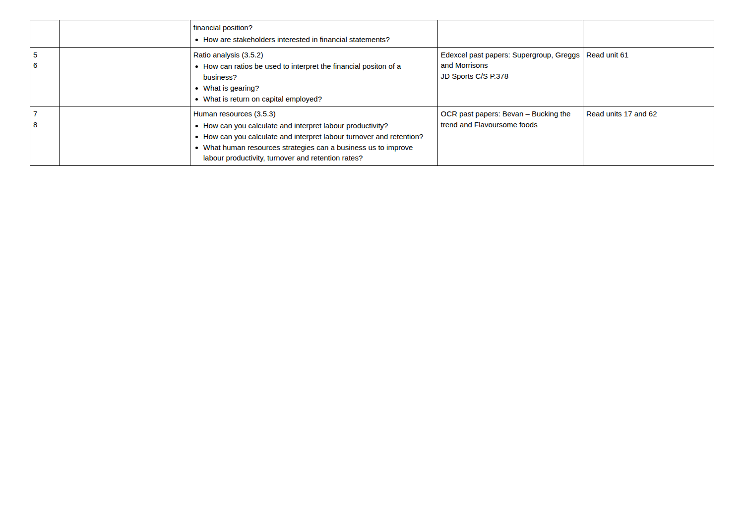| | | financial position? How are stakeholders interested in financial statements? | | |
| 5 6 | | Ratio analysis (3.5.2) How can ratios be used to interpret the financial positon of a business? What is gearing? What is return on capital employed? | Edexcel past papers: Supergroup, Greggs and Morrisons JD Sports C/S P.378 | Read unit 61 |
| 7 8 | | Human resources (3.5.3) How can you calculate and interpret labour productivity? How can you calculate and interpret labour turnover and retention? What human resources strategies can a business us to improve labour productivity, turnover and retention rates? | OCR past papers: Bevan – Bucking the trend and Flavoursome foods | Read units 17 and 62 |